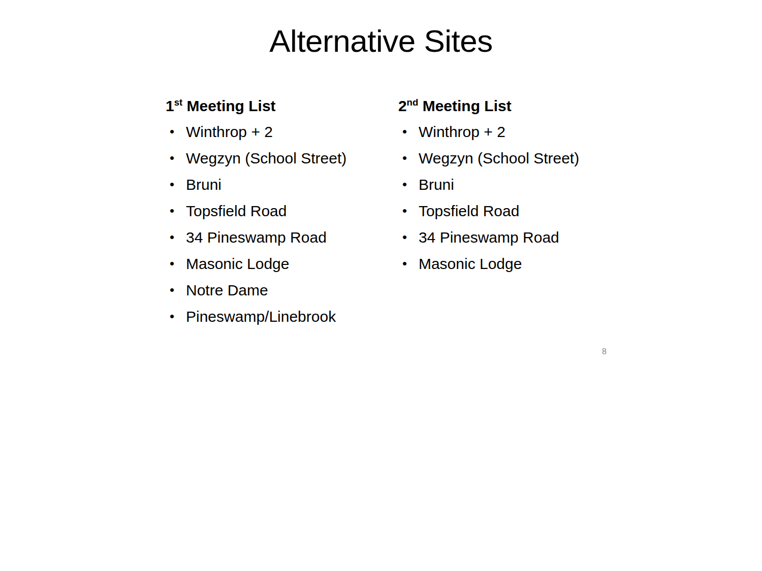Alternative Sites
1st Meeting List
Winthrop + 2
Wegzyn (School Street)
Bruni
Topsfield Road
34 Pineswamp Road
Masonic Lodge
Notre Dame
Pineswamp/Linebrook
2nd Meeting List
Winthrop + 2
Wegzyn (School Street)
Bruni
Topsfield Road
34 Pineswamp Road
Masonic Lodge
8